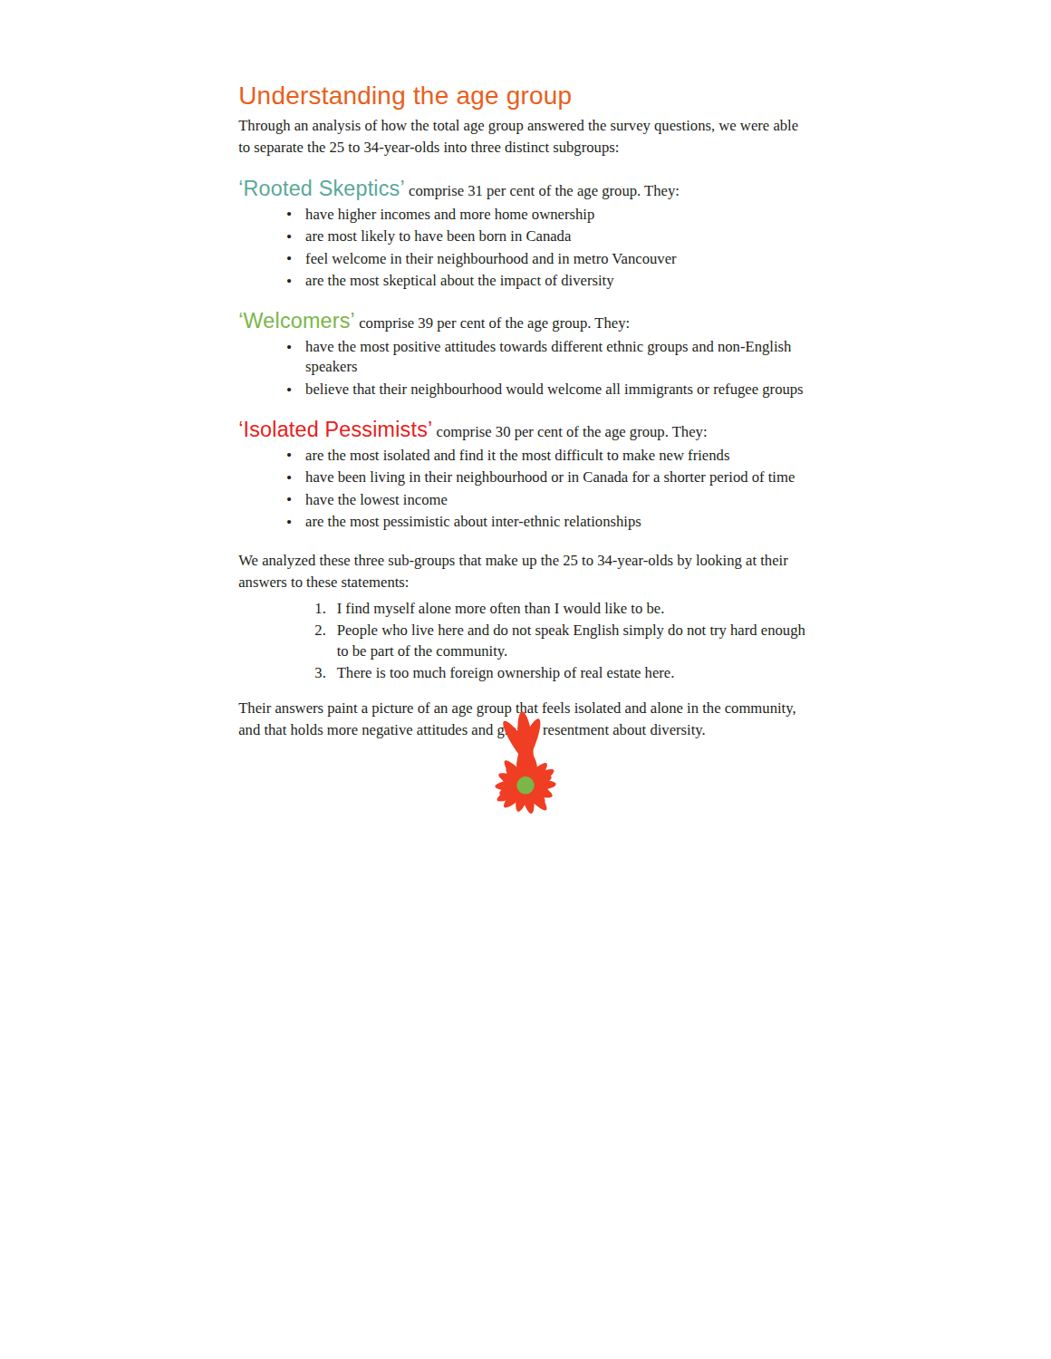Understanding the age group
Through an analysis of how the total age group answered the survey questions, we were able to separate the 25 to 34-year-olds into three distinct subgroups:
‘Rooted Skeptics’ comprise 31 per cent of the age group. They:
have higher incomes and more home ownership
are most likely to have been born in Canada
feel welcome in their neighbourhood and in metro Vancouver
are the most skeptical about the impact of diversity
‘Welcomers’ comprise 39 per cent of the age group. They:
have the most positive attitudes towards different ethnic groups and non-English speakers
believe that their neighbourhood would welcome all immigrants or refugee groups
‘Isolated Pessimists’ comprise 30 per cent of the age group. They:
are the most isolated and find it the most difficult to make new friends
have been living in their neighbourhood or in Canada for a shorter period of time
have the lowest income
are the most pessimistic about inter-ethnic relationships
We analyzed these three sub-groups that make up the 25 to 34-year-olds by looking at their answers to these statements:
I find myself alone more often than I would like to be.
People who live here and do not speak English simply do not try hard enough to be part of the community.
There is too much foreign ownership of real estate here.
Their answers paint a picture of an age group that feels isolated and alone in the community, and that holds more negative attitudes and greater resentment about diversity.